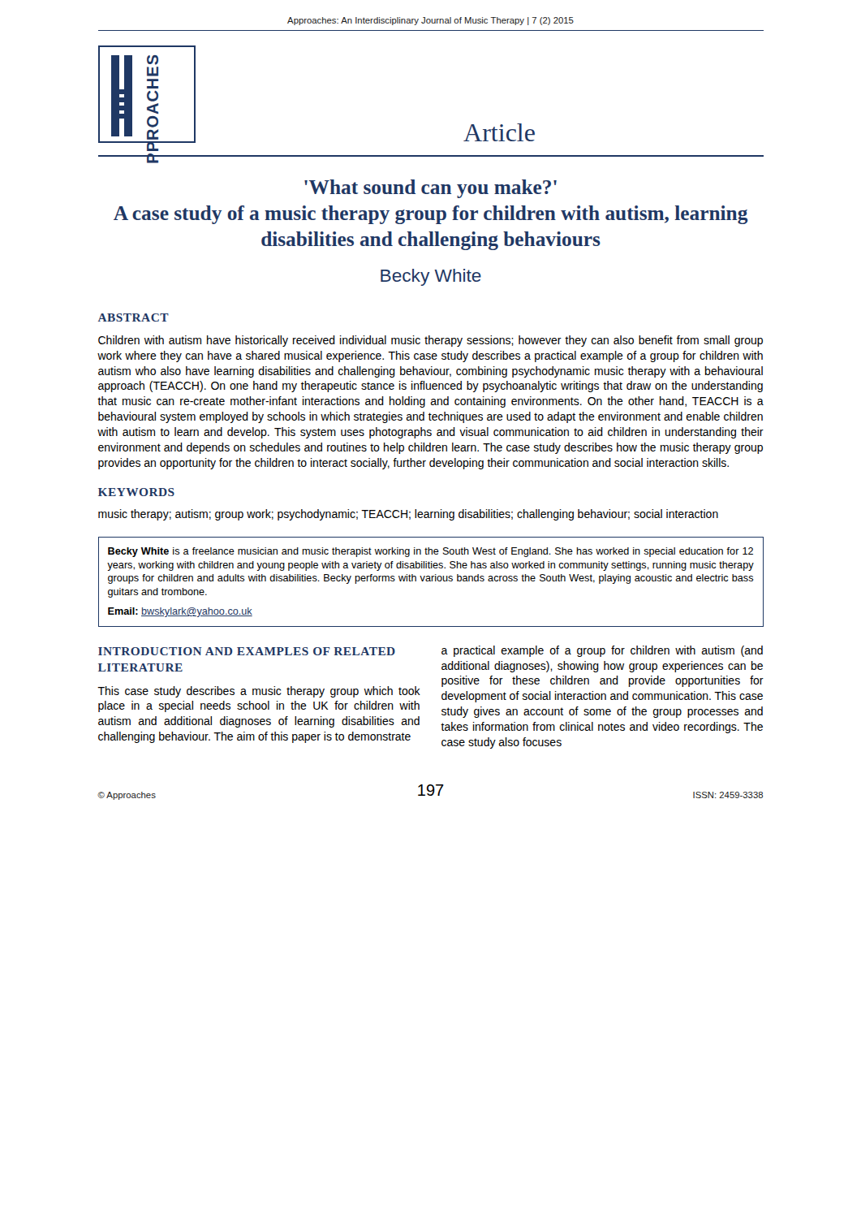Approaches: An Interdisciplinary Journal of Music Therapy | 7 (2) 2015
PPROACHES
Article
'What sound can you make?'
A case study of a music therapy group for children with autism, learning disabilities and challenging behaviours
Becky White
ABSTRACT
Children with autism have historically received individual music therapy sessions; however they can also benefit from small group work where they can have a shared musical experience. This case study describes a practical example of a group for children with autism who also have learning disabilities and challenging behaviour, combining psychodynamic music therapy with a behavioural approach (TEACCH). On one hand my therapeutic stance is influenced by psychoanalytic writings that draw on the understanding that music can re-create mother-infant interactions and holding and containing environments. On the other hand, TEACCH is a behavioural system employed by schools in which strategies and techniques are used to adapt the environment and enable children with autism to learn and develop. This system uses photographs and visual communication to aid children in understanding their environment and depends on schedules and routines to help children learn. The case study describes how the music therapy group provides an opportunity for the children to interact socially, further developing their communication and social interaction skills.
KEYWORDS
music therapy; autism; group work; psychodynamic; TEACCH; learning disabilities; challenging behaviour; social interaction
Becky White is a freelance musician and music therapist working in the South West of England. She has worked in special education for 12 years, working with children and young people with a variety of disabilities. She has also worked in community settings, running music therapy groups for children and adults with disabilities. Becky performs with various bands across the South West, playing acoustic and electric bass guitars and trombone.
Email: bwskylark@yahoo.co.uk
INTRODUCTION AND EXAMPLES OF RELATED LITERATURE
This case study describes a music therapy group which took place in a special needs school in the UK for children with autism and additional diagnoses of learning disabilities and challenging behaviour. The aim of this paper is to demonstrate
a practical example of a group for children with autism (and additional diagnoses), showing how group experiences can be positive for these children and provide opportunities for development of social interaction and communication. This case study gives an account of some of the group processes and takes information from clinical notes and video recordings. The case study also focuses
© Approaches
197
ISSN: 2459-3338